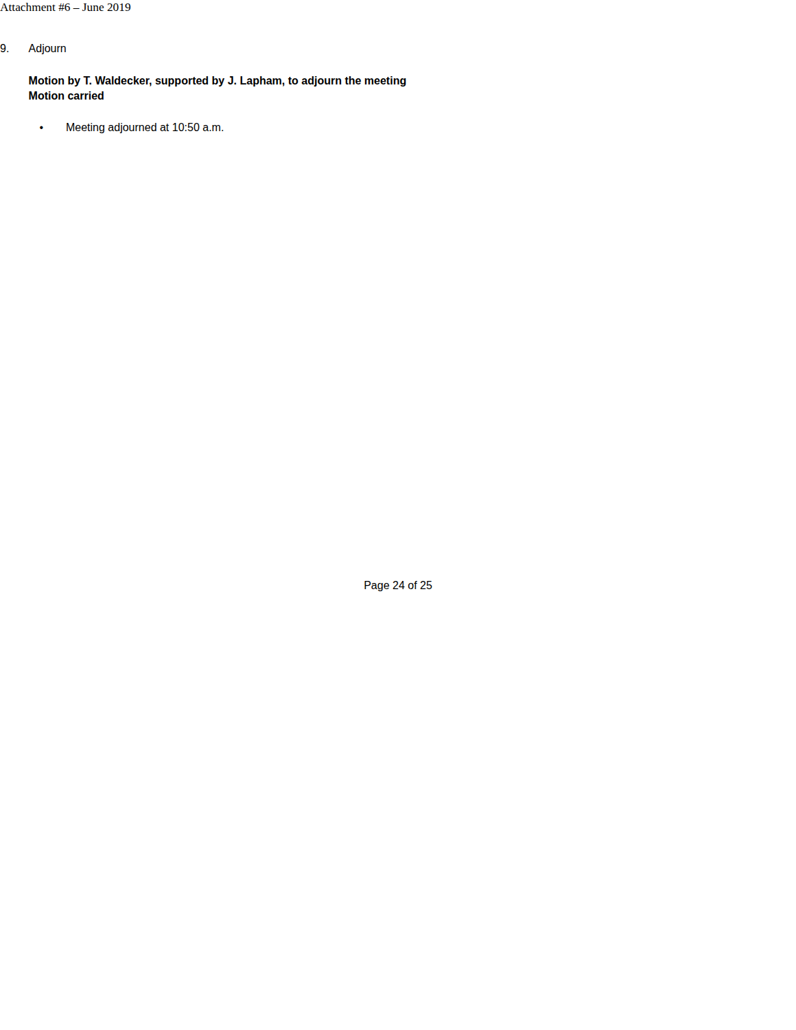Attachment #6 – June 2019
9.
Adjourn
Motion by T. Waldecker, supported by J. Lapham, to adjourn the meeting
Motion carried
•
Meeting adjourned at 10:50 a.m.
Page 24 of 25